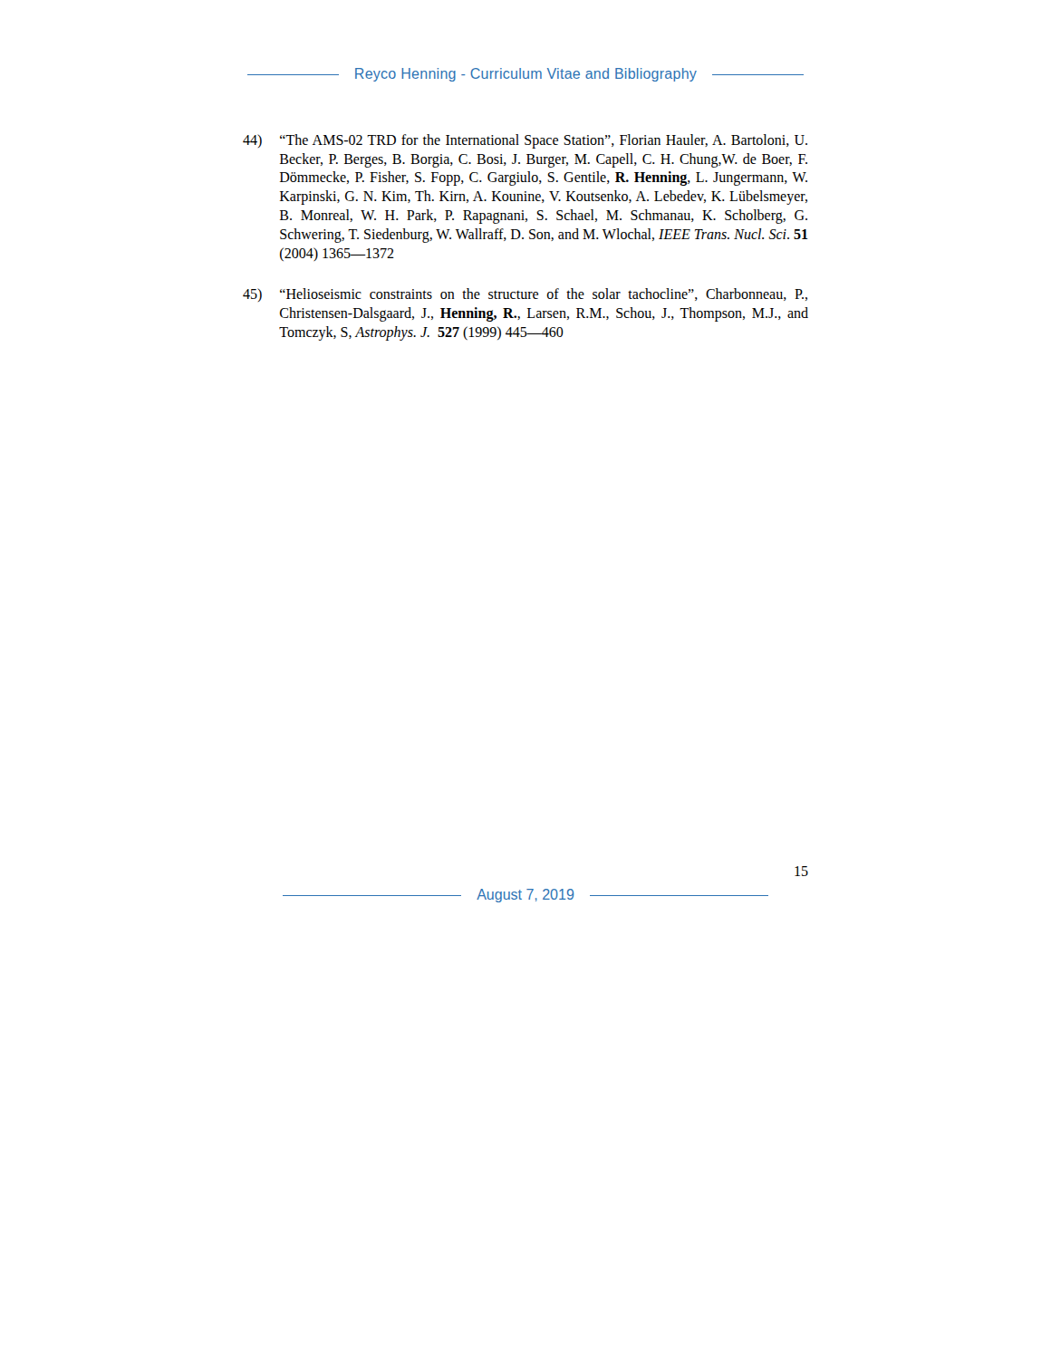Reyco Henning - Curriculum Vitae and Bibliography
44) “The AMS-02 TRD for the International Space Station”, Florian Hauler, A. Bartoloni, U. Becker, P. Berges, B. Borgia, C. Bosi, J. Burger, M. Capell, C. H. Chung,W. de Boer, F. Dömmecke, P. Fisher, S. Fopp, C. Gargiulo, S. Gentile, R. Henning, L. Jungermann, W. Karpinski, G. N. Kim, Th. Kirn, A. Kounine, V. Koutsenko, A. Lebedev, K. Lübelsmeyer, B. Monreal, W. H. Park, P. Rapagnani, S. Schael, M. Schmanau, K. Scholberg, G. Schwering, T. Siedenburg, W. Wallraff, D. Son, and M. Wlochal, IEEE Trans. Nucl. Sci. 51 (2004) 1365—1372
45) “Helioseismic constraints on the structure of the solar tachocline”, Charbonneau, P., Christensen-Dalsgaard, J., Henning, R., Larsen, R.M., Schou, J., Thompson, M.J., and Tomczyk, S, Astrophys. J. 527 (1999) 445—460
August 7, 2019
15